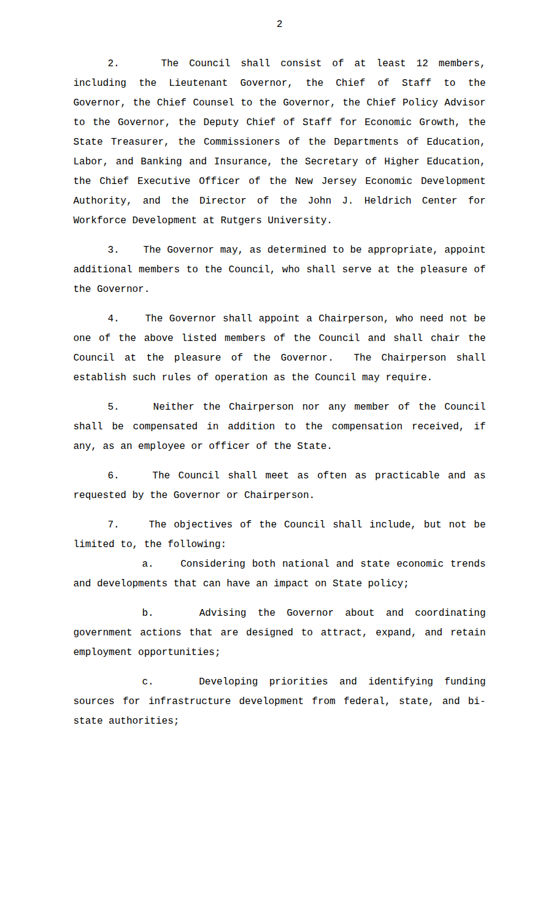2
2. The Council shall consist of at least 12 members, including the Lieutenant Governor, the Chief of Staff to the Governor, the Chief Counsel to the Governor, the Chief Policy Advisor to the Governor, the Deputy Chief of Staff for Economic Growth, the State Treasurer, the Commissioners of the Departments of Education, Labor, and Banking and Insurance, the Secretary of Higher Education, the Chief Executive Officer of the New Jersey Economic Development Authority, and the Director of the John J. Heldrich Center for Workforce Development at Rutgers University.
3. The Governor may, as determined to be appropriate, appoint additional members to the Council, who shall serve at the pleasure of the Governor.
4. The Governor shall appoint a Chairperson, who need not be one of the above listed members of the Council and shall chair the Council at the pleasure of the Governor. The Chairperson shall establish such rules of operation as the Council may require.
5. Neither the Chairperson nor any member of the Council shall be compensated in addition to the compensation received, if any, as an employee or officer of the State.
6. The Council shall meet as often as practicable and as requested by the Governor or Chairperson.
7. The objectives of the Council shall include, but not be limited to, the following:
a. Considering both national and state economic trends and developments that can have an impact on State policy;
b. Advising the Governor about and coordinating government actions that are designed to attract, expand, and retain employment opportunities;
c. Developing priorities and identifying funding sources for infrastructure development from federal, state, and bi-state authorities;